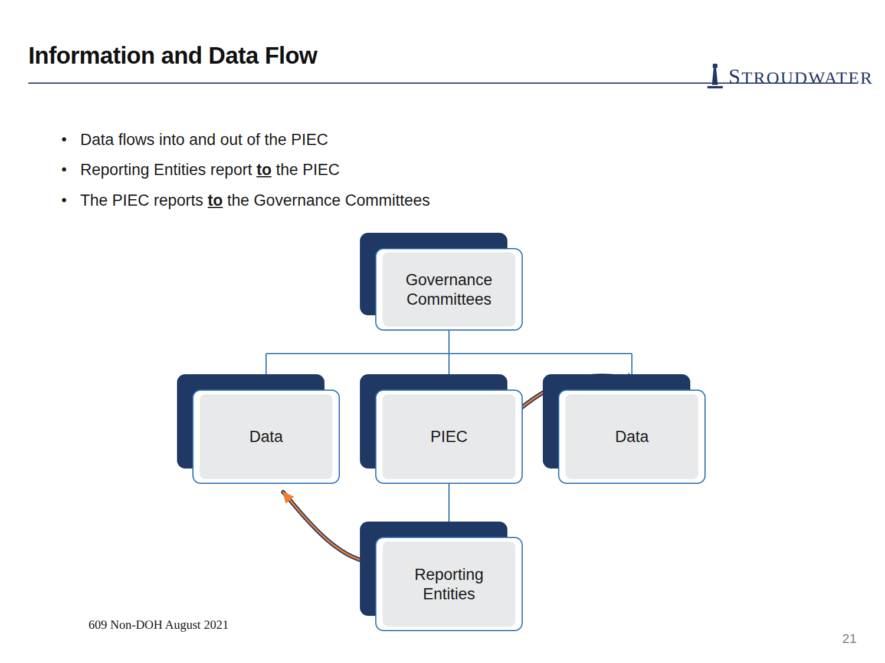Information and Data Flow
STROUDWATER
Data flows into and out of the PIEC
Reporting Entities report to the PIEC
The PIEC reports to the Governance Committees
Governance
Committees
Data
PIEC
Data
Reporting
Entities
609 Non-DOH August 2021
21